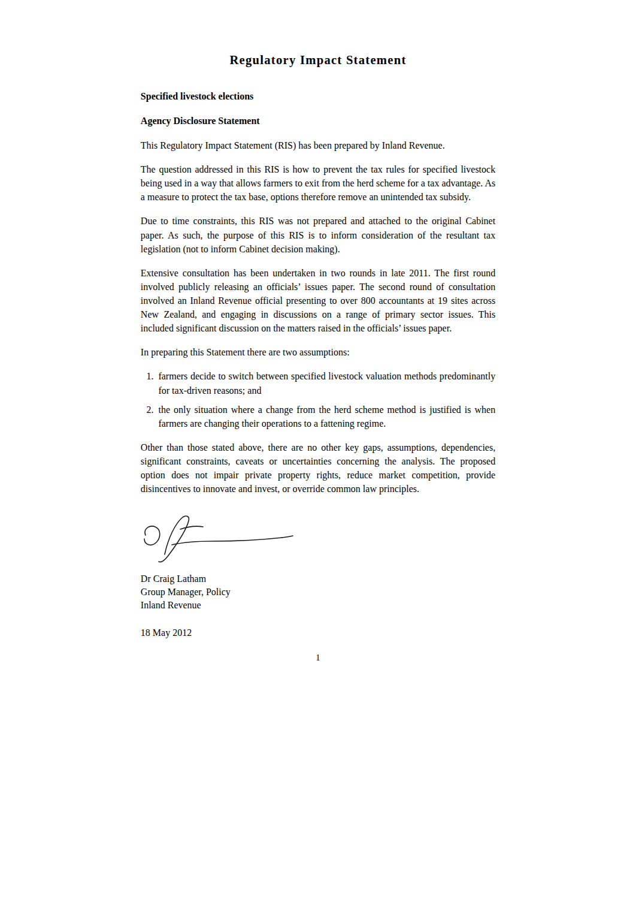Regulatory Impact Statement
Specified livestock elections
Agency Disclosure Statement
This Regulatory Impact Statement (RIS) has been prepared by Inland Revenue.
The question addressed in this RIS is how to prevent the tax rules for specified livestock being used in a way that allows farmers to exit from the herd scheme for a tax advantage. As a measure to protect the tax base, options therefore remove an unintended tax subsidy.
Due to time constraints, this RIS was not prepared and attached to the original Cabinet paper. As such, the purpose of this RIS is to inform consideration of the resultant tax legislation (not to inform Cabinet decision making).
Extensive consultation has been undertaken in two rounds in late 2011. The first round involved publicly releasing an officials’ issues paper. The second round of consultation involved an Inland Revenue official presenting to over 800 accountants at 19 sites across New Zealand, and engaging in discussions on a range of primary sector issues. This included significant discussion on the matters raised in the officials’ issues paper.
In preparing this Statement there are two assumptions:
farmers decide to switch between specified livestock valuation methods predominantly for tax-driven reasons; and
the only situation where a change from the herd scheme method is justified is when farmers are changing their operations to a fattening regime.
Other than those stated above, there are no other key gaps, assumptions, dependencies, significant constraints, caveats or uncertainties concerning the analysis. The proposed option does not impair private property rights, reduce market competition, provide disincentives to innovate and invest, or override common law principles.
Dr Craig Latham
Group Manager, Policy
Inland Revenue
18 May 2012
1